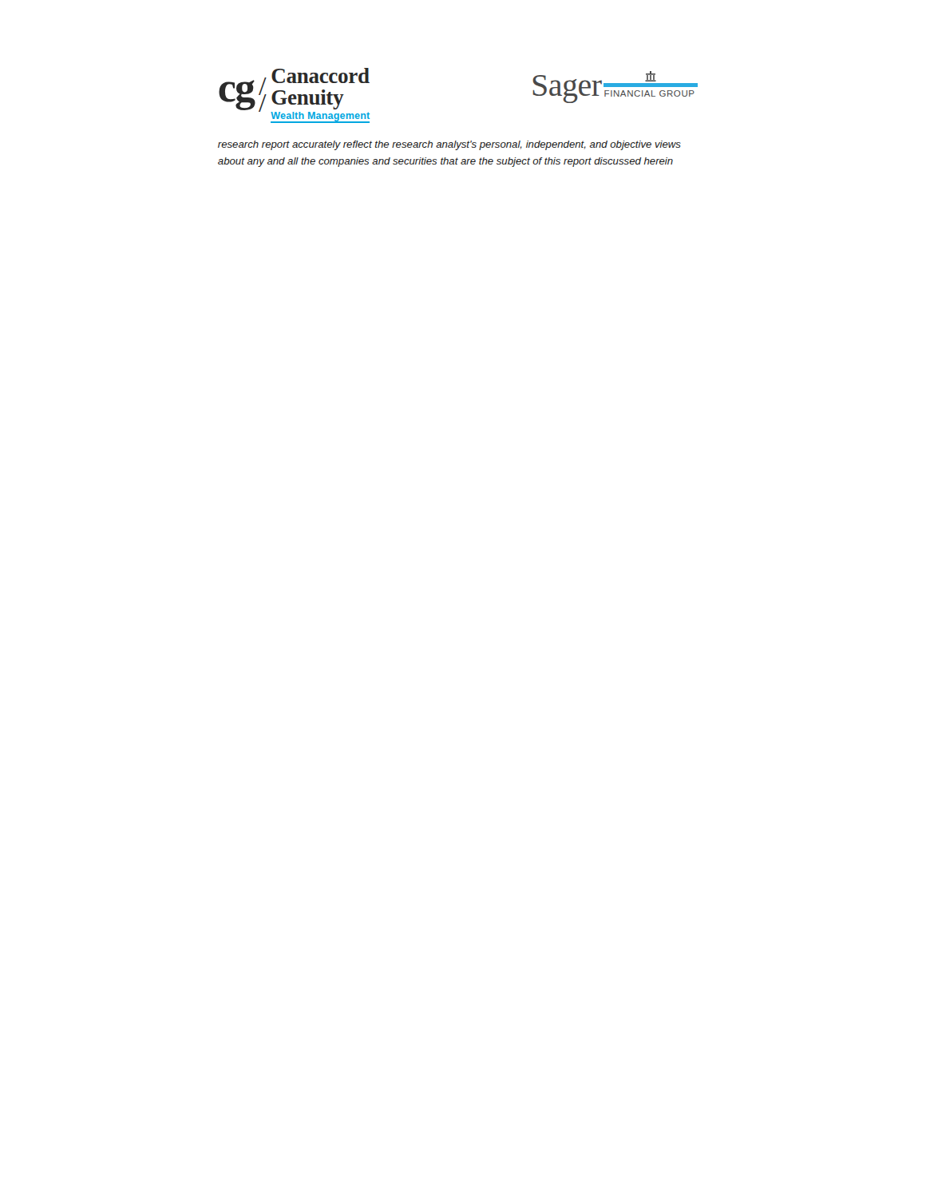cg
//
Canaccord
Genuity
Wealth Management
Sager
FINANCIAL GROUP
research report accurately reflect the research analyst's personal, independent, and objective views about any and all the companies and securities that are the subject of this report discussed herein